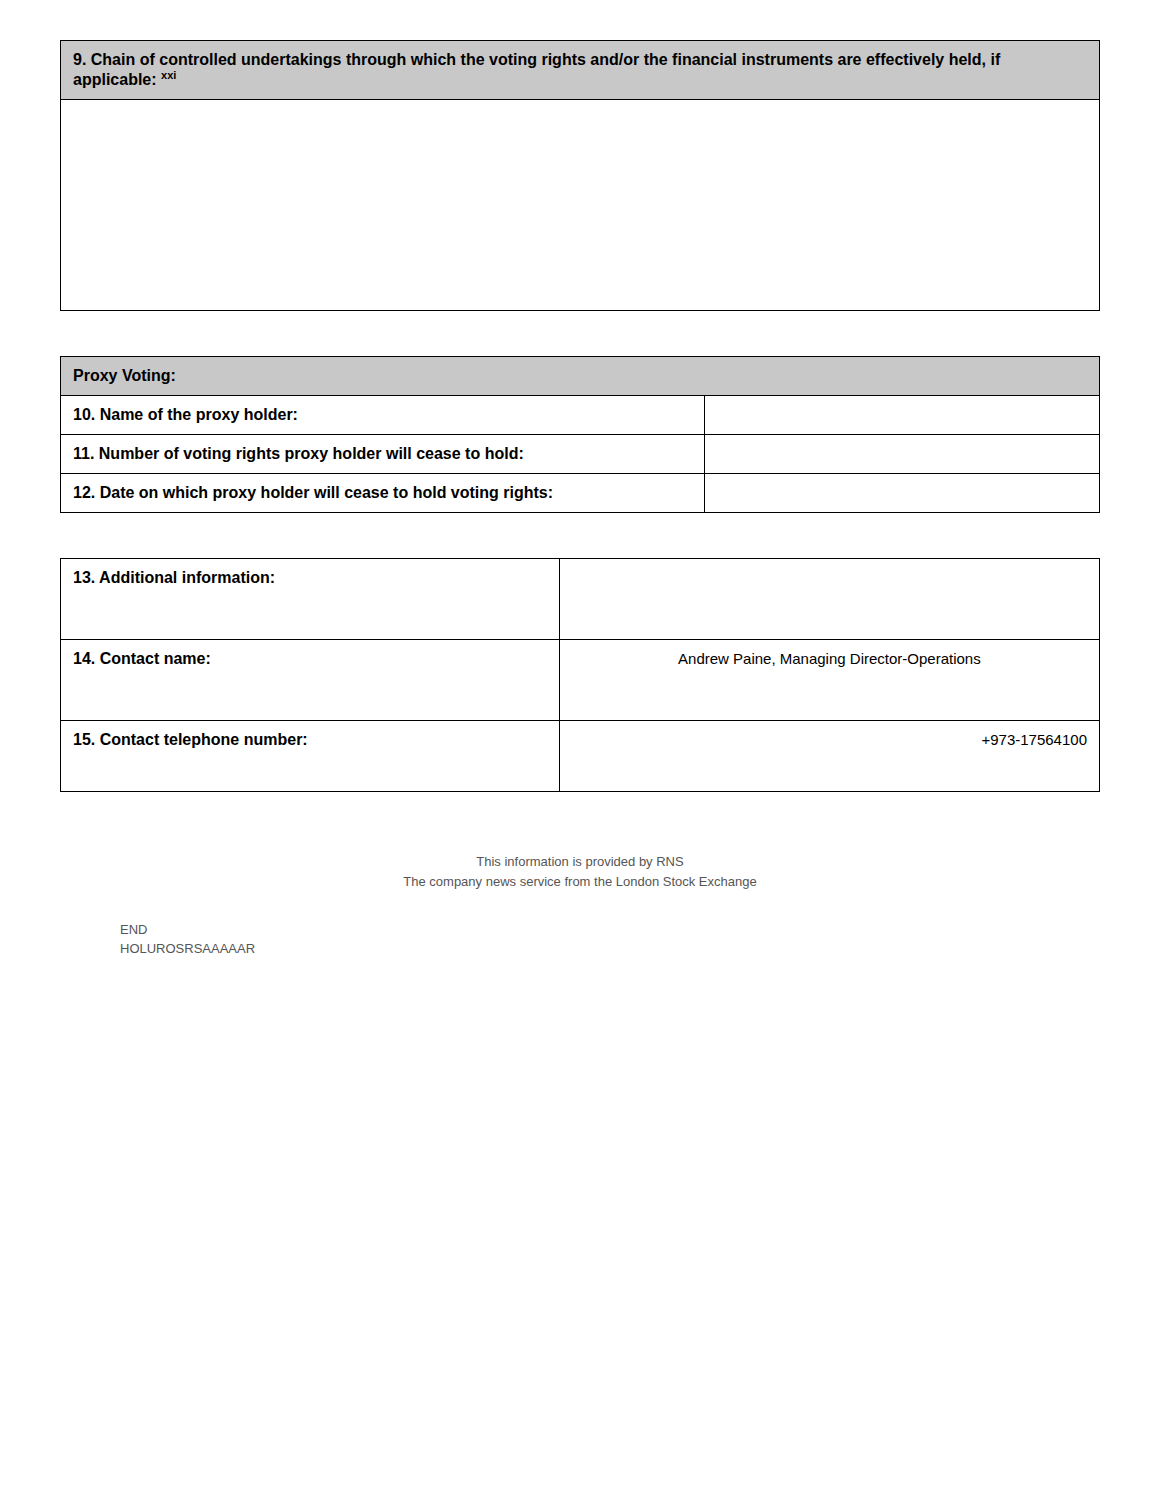| 9. Chain of controlled undertakings through which the voting rights and/or the financial instruments are effectively held, if applicable: xxi |
| Proxy Voting: |
| 10. Name of the proxy holder: | |
| 11. Number of voting rights proxy holder will cease to hold: | |
| 12. Date on which proxy holder will cease to hold voting rights: | |
| 13. Additional information: | |
| 14. Contact name: | Andrew Paine, Managing Director-Operations |
| 15. Contact telephone number: | +973-17564100 |
This information is provided by RNS
The company news service from the London Stock Exchange
END
HOLUROSRSAAAAAR